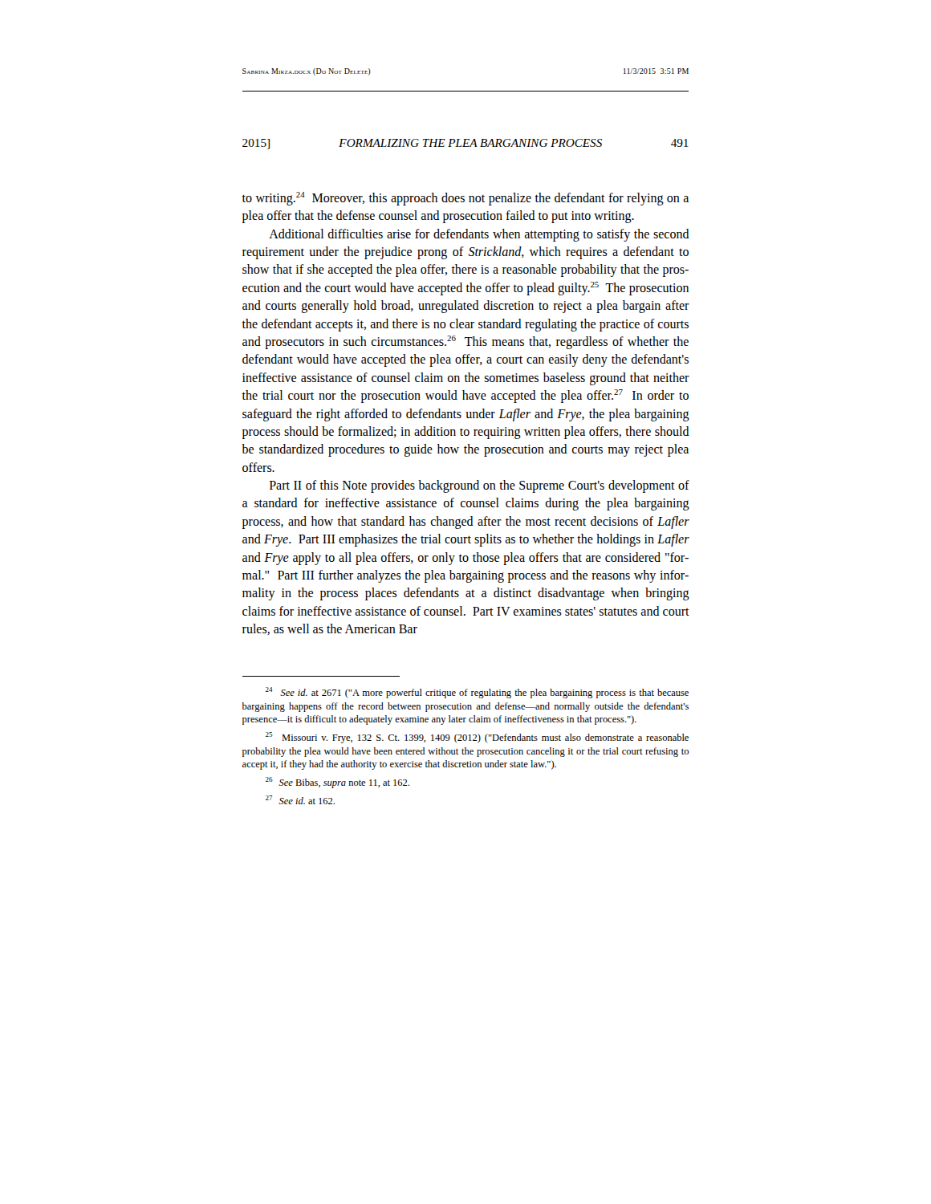Sabrina Mirza.docx (Do Not Delete) 11/3/2015 3:51 PM
2015] FORMALIZING THE PLEA BARGANING PROCESS 491
to writing.24 Moreover, this approach does not penalize the defendant for relying on a plea offer that the defense counsel and prosecution failed to put into writing.
Additional difficulties arise for defendants when attempting to satisfy the second requirement under the prejudice prong of Strickland, which requires a defendant to show that if she accepted the plea offer, there is a reasonable probability that the prosecution and the court would have accepted the offer to plead guilty.25 The prosecution and courts generally hold broad, unregulated discretion to reject a plea bargain after the defendant accepts it, and there is no clear standard regulating the practice of courts and prosecutors in such circumstances.26 This means that, regardless of whether the defendant would have accepted the plea offer, a court can easily deny the defendant's ineffective assistance of counsel claim on the sometimes baseless ground that neither the trial court nor the prosecution would have accepted the plea offer.27 In order to safeguard the right afforded to defendants under Lafler and Frye, the plea bargaining process should be formalized; in addition to requiring written plea offers, there should be standardized procedures to guide how the prosecution and courts may reject plea offers.
Part II of this Note provides background on the Supreme Court's development of a standard for ineffective assistance of counsel claims during the plea bargaining process, and how that standard has changed after the most recent decisions of Lafler and Frye. Part III emphasizes the trial court splits as to whether the holdings in Lafler and Frye apply to all plea offers, or only to those plea offers that are considered "formal." Part III further analyzes the plea bargaining process and the reasons why informality in the process places defendants at a distinct disadvantage when bringing claims for ineffective assistance of counsel. Part IV examines states' statutes and court rules, as well as the American Bar
24 See id. at 2671 ("A more powerful critique of regulating the plea bargaining process is that because bargaining happens off the record between prosecution and defense—and normally outside the defendant's presence—it is difficult to adequately examine any later claim of ineffectiveness in that process.").
25 Missouri v. Frye, 132 S. Ct. 1399, 1409 (2012) ("Defendants must also demonstrate a reasonable probability the plea would have been entered without the prosecution canceling it or the trial court refusing to accept it, if they had the authority to exercise that discretion under state law.").
26 See Bibas, supra note 11, at 162.
27 See id. at 162.